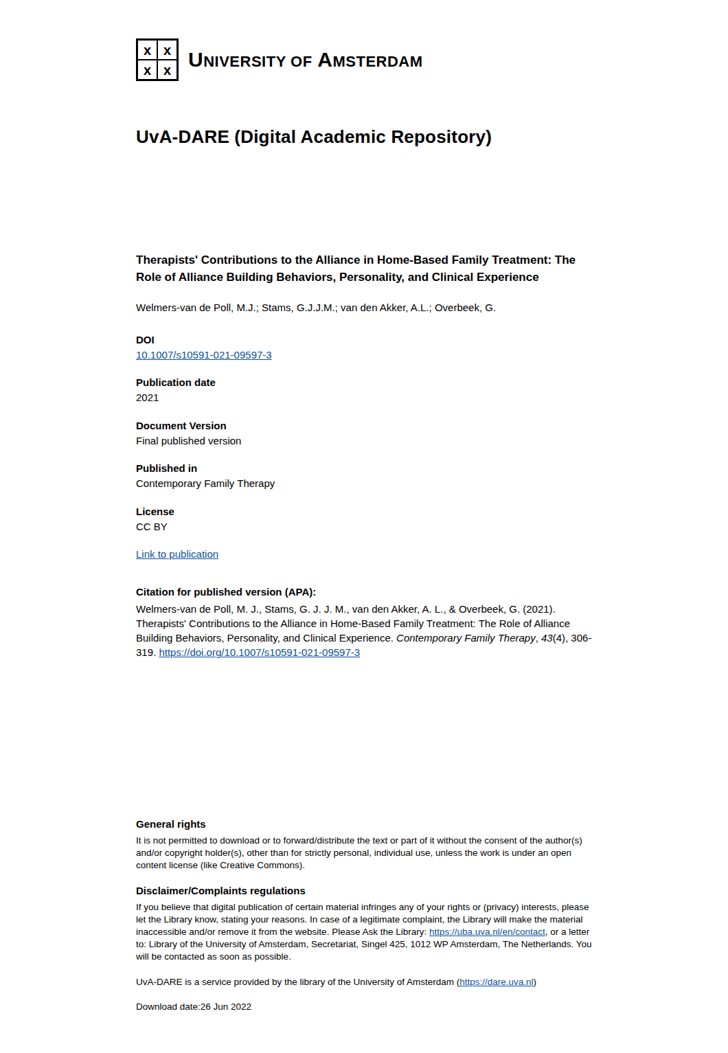xxxx
UNIVERSITY OF AMSTERDAM
UvA-DARE (Digital Academic Repository)
Therapists' Contributions to the Alliance in Home-Based Family Treatment: The Role of Alliance Building Behaviors, Personality, and Clinical Experience
Welmers-van de Poll, M.J.; Stams, G.J.J.M.; van den Akker, A.L.; Overbeek, G.
DOI
10.1007/s10591-021-09597-3
Publication date
2021
Document Version
Final published version
Published in
Contemporary Family Therapy
License
CC BY
Link to publication
Citation for published version (APA):
Welmers-van de Poll, M. J., Stams, G. J. J. M., van den Akker, A. L., & Overbeek, G. (2021). Therapists' Contributions to the Alliance in Home-Based Family Treatment: The Role of Alliance Building Behaviors, Personality, and Clinical Experience. Contemporary Family Therapy, 43(4), 306-319. https://doi.org/10.1007/s10591-021-09597-3
General rights
It is not permitted to download or to forward/distribute the text or part of it without the consent of the author(s) and/or copyright holder(s), other than for strictly personal, individual use, unless the work is under an open content license (like Creative Commons).
Disclaimer/Complaints regulations
If you believe that digital publication of certain material infringes any of your rights or (privacy) interests, please let the Library know, stating your reasons. In case of a legitimate complaint, the Library will make the material inaccessible and/or remove it from the website. Please Ask the Library: https://uba.uva.nl/en/contact, or a letter to: Library of the University of Amsterdam, Secretariat, Singel 425, 1012 WP Amsterdam, The Netherlands. You will be contacted as soon as possible.
UvA-DARE is a service provided by the library of the University of Amsterdam (https://dare.uva.nl)
Download date:26 Jun 2022